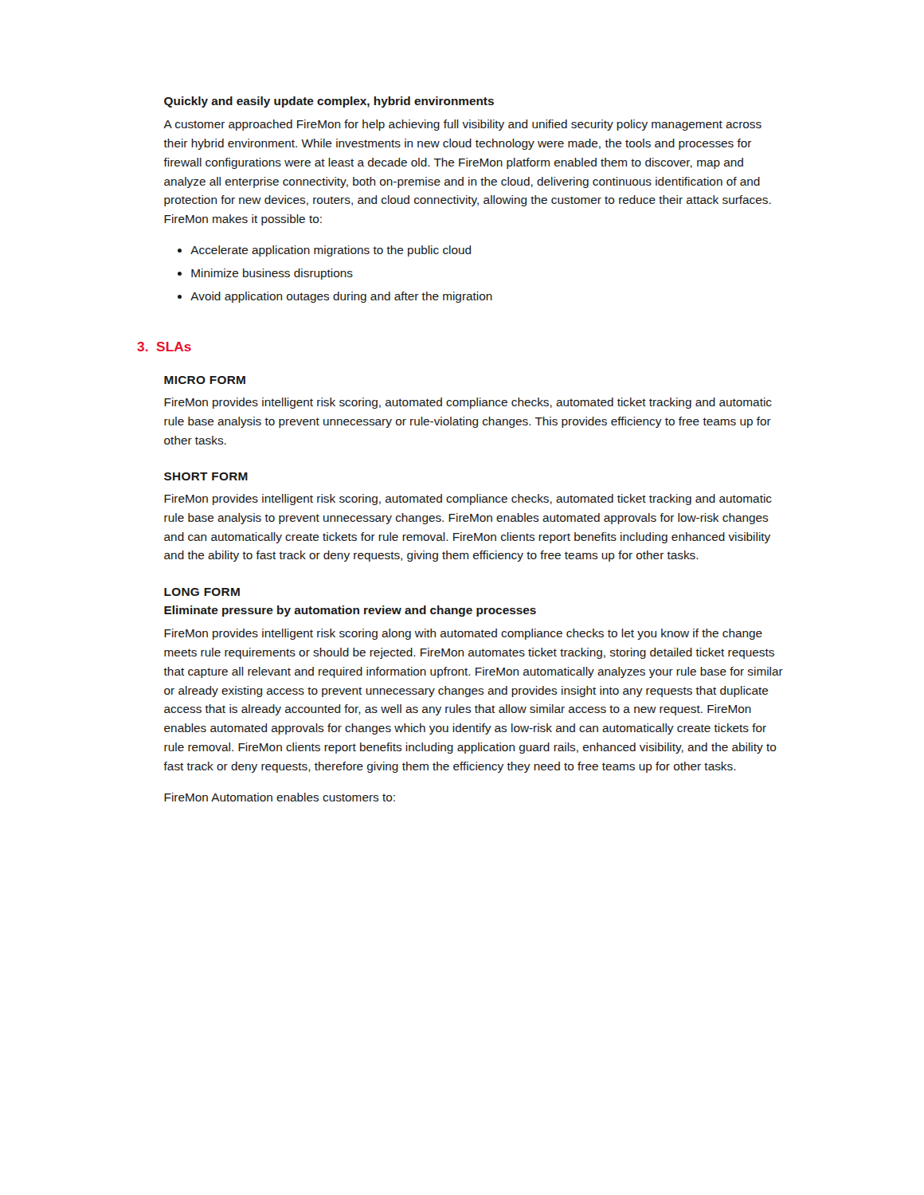Quickly and easily update complex, hybrid environments
A customer approached FireMon for help achieving full visibility and unified security policy management across their hybrid environment. While investments in new cloud technology were made, the tools and processes for firewall configurations were at least a decade old. The FireMon platform enabled them to discover, map and analyze all enterprise connectivity, both on-premise and in the cloud, delivering continuous identification of and protection for new devices, routers, and cloud connectivity, allowing the customer to reduce their attack surfaces. FireMon makes it possible to:
Accelerate application migrations to the public cloud
Minimize business disruptions
Avoid application outages during and after the migration
3. SLAs
MICRO FORM
FireMon provides intelligent risk scoring, automated compliance checks, automated ticket tracking and automatic rule base analysis to prevent unnecessary or rule-violating changes. This provides efficiency to free teams up for other tasks.
SHORT FORM
FireMon provides intelligent risk scoring, automated compliance checks, automated ticket tracking and automatic rule base analysis to prevent unnecessary changes. FireMon enables automated approvals for low-risk changes and can automatically create tickets for rule removal. FireMon clients report benefits including enhanced visibility and the ability to fast track or deny requests, giving them efficiency to free teams up for other tasks.
LONG FORM
Eliminate pressure by automation review and change processes
FireMon provides intelligent risk scoring along with automated compliance checks to let you know if the change meets rule requirements or should be rejected. FireMon automates ticket tracking, storing detailed ticket requests that capture all relevant and required information upfront. FireMon automatically analyzes your rule base for similar or already existing access to prevent unnecessary changes and provides insight into any requests that duplicate access that is already accounted for, as well as any rules that allow similar access to a new request. FireMon enables automated approvals for changes which you identify as low-risk and can automatically create tickets for rule removal. FireMon clients report benefits including application guard rails, enhanced visibility, and the ability to fast track or deny requests, therefore giving them the efficiency they need to free teams up for other tasks.
FireMon Automation enables customers to: